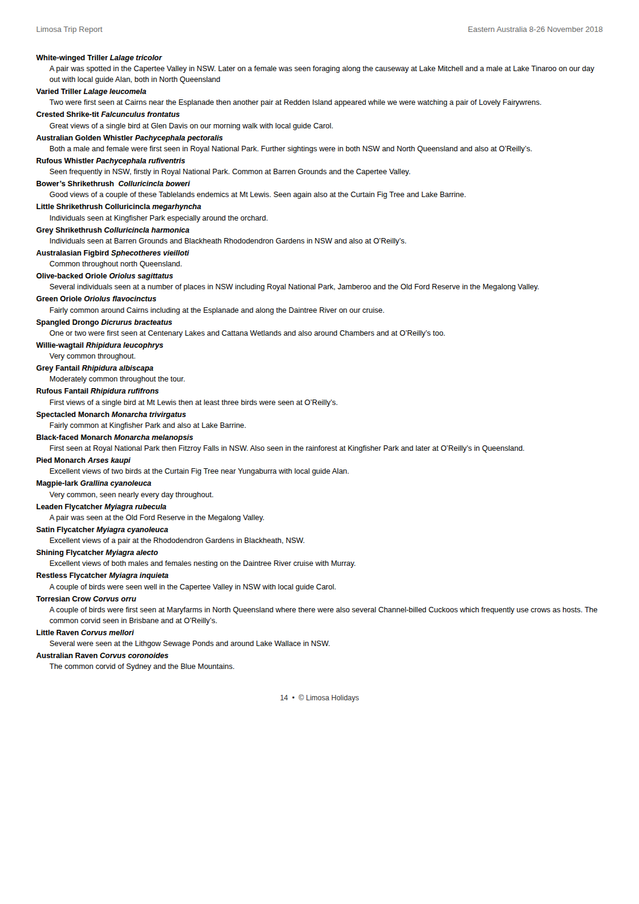Limosa Trip Report
Eastern Australia 8-26 November 2018
White-winged Triller Lalage tricolor
A pair was spotted in the Capertee Valley in NSW. Later on a female was seen foraging along the causeway at Lake Mitchell and a male at Lake Tinaroo on our day out with local guide Alan, both in North Queensland
Varied Triller Lalage leucomela
Two were first seen at Cairns near the Esplanade then another pair at Redden Island appeared while we were watching a pair of Lovely Fairywrens.
Crested Shrike-tit Falcunculus frontatus
Great views of a single bird at Glen Davis on our morning walk with local guide Carol.
Australian Golden Whistler Pachycephala pectoralis
Both a male and female were first seen in Royal National Park. Further sightings were in both NSW and North Queensland and also at O’Reilly’s.
Rufous Whistler Pachycephala rufiventris
Seen frequently in NSW, firstly in Royal National Park. Common at Barren Grounds and the Capertee Valley.
Bower’s Shrikethrush Colluricincla boweri
Good views of a couple of these Tablelands endemics at Mt Lewis. Seen again also at the Curtain Fig Tree and Lake Barrine.
Little Shrikethrush Colluricincla megarhyncha
Individuals seen at Kingfisher Park especially around the orchard.
Grey Shrikethrush Colluricincla harmonica
Individuals seen at Barren Grounds and Blackheath Rhododendron Gardens in NSW and also at O’Reilly’s.
Australasian Figbird Sphecotheres vieilloti
Common throughout north Queensland.
Olive-backed Oriole Oriolus sagittatus
Several individuals seen at a number of places in NSW including Royal National Park, Jamberoo and the Old Ford Reserve in the Megalong Valley.
Green Oriole Oriolus flavocinctus
Fairly common around Cairns including at the Esplanade and along the Daintree River on our cruise.
Spangled Drongo Dicrurus bracteatus
One or two were first seen at Centenary Lakes and Cattana Wetlands and also around Chambers and at O’Reilly’s too.
Willie-wagtail Rhipidura leucophrys
Very common throughout.
Grey Fantail Rhipidura albiscapa
Moderately common throughout the tour.
Rufous Fantail Rhipidura rufifrons
First views of a single bird at Mt Lewis then at least three birds were seen at O’Reilly’s.
Spectacled Monarch Monarcha trivirgatus
Fairly common at Kingfisher Park and also at Lake Barrine.
Black-faced Monarch Monarcha melanopsis
First seen at Royal National Park then Fitzroy Falls in NSW. Also seen in the rainforest at Kingfisher Park and later at O’Reilly’s in Queensland.
Pied Monarch Arses kaupi
Excellent views of two birds at the Curtain Fig Tree near Yungaburra with local guide Alan.
Magpie-lark Grallina cyanoleuca
Very common, seen nearly every day throughout.
Leaden Flycatcher Myiagra rubecula
A pair was seen at the Old Ford Reserve in the Megalong Valley.
Satin Flycatcher Myiagra cyanoleuca
Excellent views of a pair at the Rhododendron Gardens in Blackheath, NSW.
Shining Flycatcher Myiagra alecto
Excellent views of both males and females nesting on the Daintree River cruise with Murray.
Restless Flycatcher Myiagra inquieta
A couple of birds were seen well in the Capertee Valley in NSW with local guide Carol.
Torresian Crow Corvus orru
A couple of birds were first seen at Maryfarms in North Queensland where there were also several Channel-billed Cuckoos which frequently use crows as hosts. The common corvid seen in Brisbane and at O’Reilly’s.
Little Raven Corvus mellori
Several were seen at the Lithgow Sewage Ponds and around Lake Wallace in NSW.
Australian Raven Corvus coronoides
The common corvid of Sydney and the Blue Mountains.
14 • © Limosa Holidays